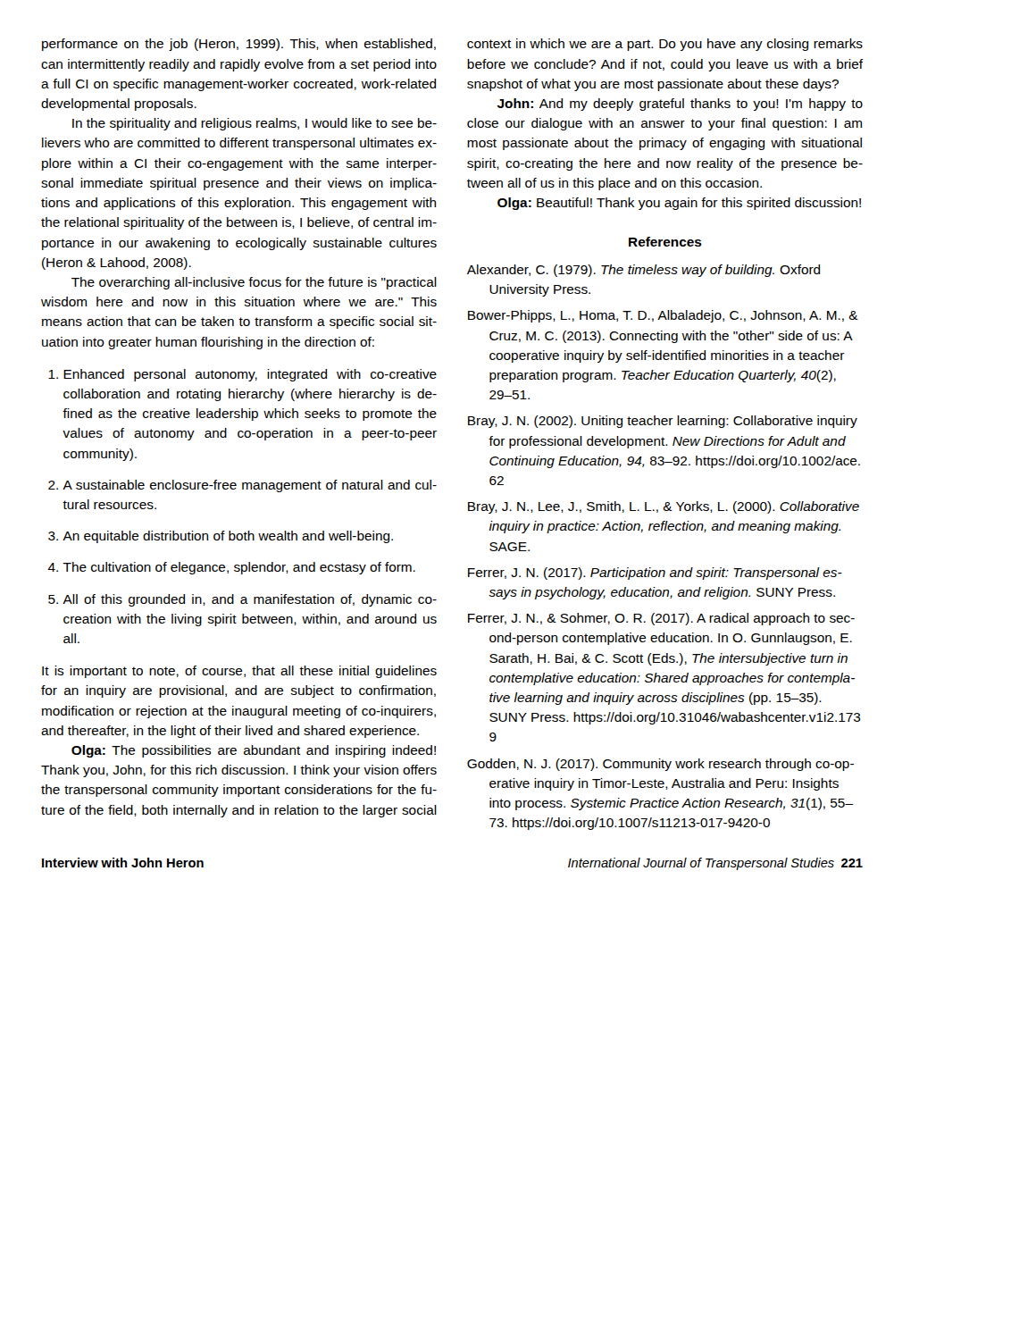performance on the job (Heron, 1999). This, when established, can intermittently readily and rapidly evolve from a set period into a full CI on specific management-worker cocreated, work-related developmental proposals.
In the spirituality and religious realms, I would like to see believers who are committed to different transpersonal ultimates explore within a CI their co-engagement with the same interpersonal immediate spiritual presence and their views on implications and applications of this exploration. This engagement with the relational spirituality of the between is, I believe, of central importance in our awakening to ecologically sustainable cultures (Heron & Lahood, 2008).
The overarching all-inclusive focus for the future is "practical wisdom here and now in this situation where we are." This means action that can be taken to transform a specific social situation into greater human flourishing in the direction of:
Enhanced personal autonomy, integrated with co-creative collaboration and rotating hierarchy (where hierarchy is defined as the creative leadership which seeks to promote the values of autonomy and co-operation in a peer-to-peer community).
A sustainable enclosure-free management of natural and cultural resources.
An equitable distribution of both wealth and well-being.
The cultivation of elegance, splendor, and ecstasy of form.
All of this grounded in, and a manifestation of, dynamic co-creation with the living spirit between, within, and around us all.
It is important to note, of course, that all these initial guidelines for an inquiry are provisional, and are subject to confirmation, modification or rejection at the inaugural meeting of co-inquirers, and thereafter, in the light of their lived and shared experience.
Olga: The possibilities are abundant and inspiring indeed! Thank you, John, for this rich discussion. I think your vision offers the transpersonal community important considerations for the future of the field, both internally and in relation to the larger social context in which we are a part. Do you have any closing remarks before we conclude? And if not, could you leave us with a brief snapshot of what you are most passionate about these days?
John: And my deeply grateful thanks to you! I'm happy to close our dialogue with an answer to your final question: I am most passionate about the primacy of engaging with situational spirit, co-creating the here and now reality of the presence between all of us in this place and on this occasion.
Olga: Beautiful! Thank you again for this spirited discussion!
References
Alexander, C. (1979). The timeless way of building. Oxford University Press.
Bower-Phipps, L., Homa, T. D., Albaladejo, C., Johnson, A. M., & Cruz, M. C. (2013). Connecting with the "other" side of us: A cooperative inquiry by self-identified minorities in a teacher preparation program. Teacher Education Quarterly, 40(2), 29–51.
Bray, J. N. (2002). Uniting teacher learning: Collaborative inquiry for professional development. New Directions for Adult and Continuing Education, 94, 83–92. https://doi.org/10.1002/ace.62
Bray, J. N., Lee, J., Smith, L. L., & Yorks, L. (2000). Collaborative inquiry in practice: Action, reflection, and meaning making. SAGE.
Ferrer, J. N. (2017). Participation and spirit: Transpersonal essays in psychology, education, and religion. SUNY Press.
Ferrer, J. N., & Sohmer, O. R. (2017). A radical approach to second-person contemplative education. In O. Gunnlaugson, E. Sarath, H. Bai, & C. Scott (Eds.), The intersubjective turn in contemplative education: Shared approaches for contemplative learning and inquiry across disciplines (pp. 15–35). SUNY Press. https://doi.org/10.31046/wabashcenter.v1i2.1739
Godden, N. J. (2017). Community work research through co-operative inquiry in Timor-Leste, Australia and Peru: Insights into process. Systemic Practice Action Research, 31(1), 55–73. https://doi.org/10.1007/s11213-017-9420-0
Interview with John Heron International Journal of Transpersonal Studies221